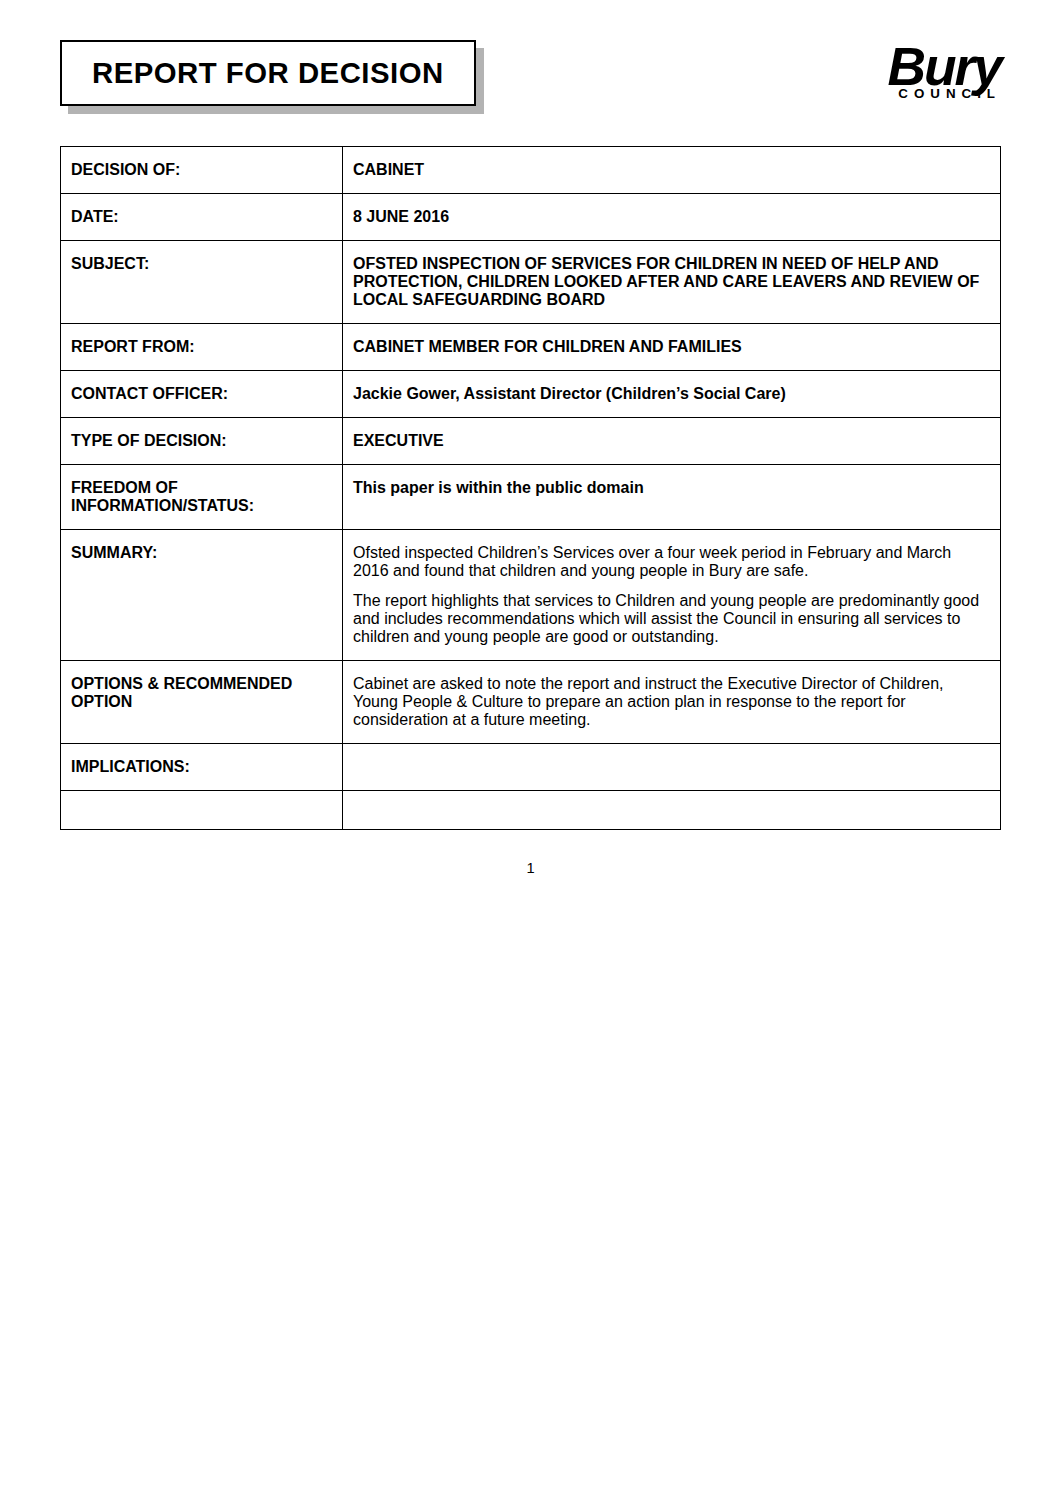REPORT FOR DECISION
Bury COUNCIL
| DECISION OF: | CABINET |
| DATE: | 8 JUNE 2016 |
| SUBJECT: | OFSTED INSPECTION OF SERVICES FOR CHILDREN IN NEED OF HELP AND PROTECTION, CHILDREN LOOKED AFTER AND CARE LEAVERS AND REVIEW OF LOCAL SAFEGUARDING BOARD |
| REPORT FROM: | CABINET MEMBER FOR CHILDREN AND FAMILIES |
| CONTACT OFFICER: | Jackie Gower, Assistant Director (Children’s Social Care) |
| TYPE OF DECISION: | EXECUTIVE |
| FREEDOM OF INFORMATION/STATUS: | This paper is within the public domain |
| SUMMARY: | Ofsted inspected Children’s Services over a four week period in February and March 2016 and found that children and young people in Bury are safe. The report highlights that services to Children and young people are predominantly good and includes recommendations which will assist the Council in ensuring all services to children and young people are good or outstanding. |
| OPTIONS & RECOMMENDED OPTION | Cabinet are asked to note the report and instruct the Executive Director of Children, Young People & Culture to prepare an action plan in response to the report for consideration at a future meeting. |
| IMPLICATIONS: | |
1